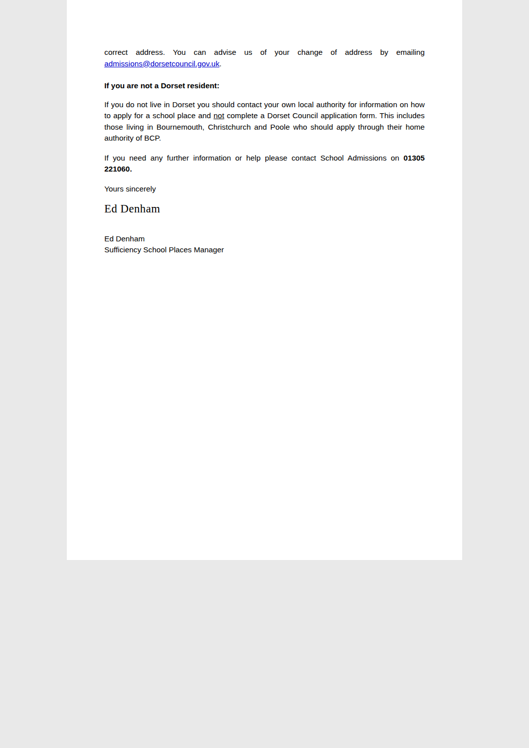correct address. You can advise us of your change of address by emailing admissions@dorsetcouncil.gov.uk.
If you are not a Dorset resident:
If you do not live in Dorset you should contact your own local authority for information on how to apply for a school place and not complete a Dorset Council application form. This includes those living in Bournemouth, Christchurch and Poole who should apply through their home authority of BCP.
If you need any further information or help please contact School Admissions on 01305 221060.
Yours sincerely
Ed Denham
Ed Denham
Sufficiency School Places Manager